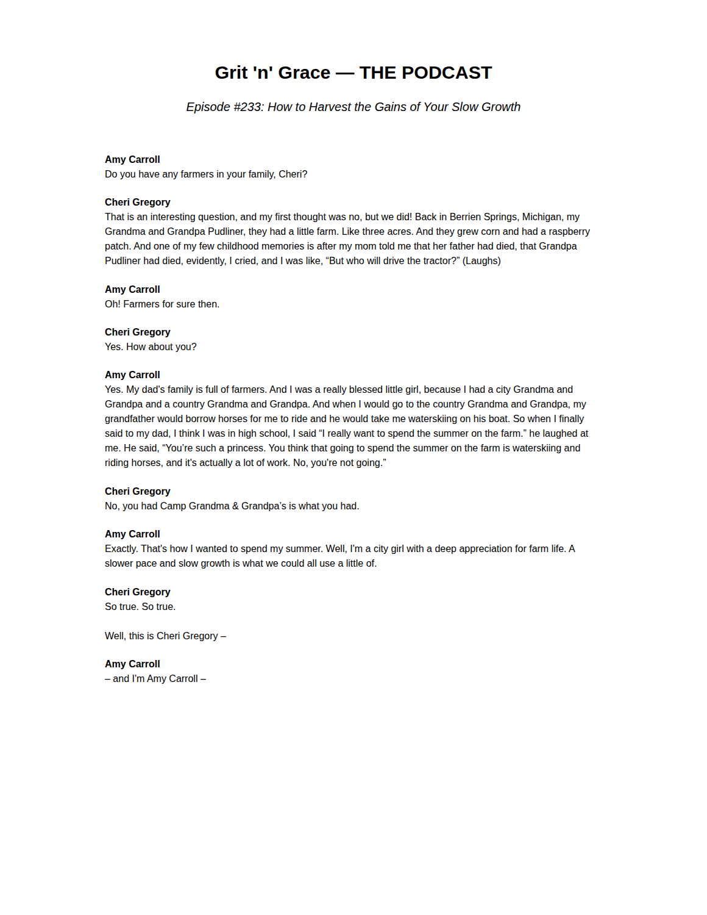Grit 'n' Grace — THE PODCAST
Episode #233: How to Harvest the Gains of Your Slow Growth
Amy Carroll
Do you have any farmers in your family, Cheri?
Cheri Gregory
That is an interesting question, and my first thought was no, but we did! Back in Berrien Springs, Michigan, my Grandma and Grandpa Pudliner, they had a little farm. Like three acres. And they grew corn and had a raspberry patch. And one of my few childhood memories is after my mom told me that her father had died, that Grandpa Pudliner had died, evidently, I cried, and I was like, “But who will drive the tractor?” (Laughs)
Amy Carroll
Oh! Farmers for sure then.
Cheri Gregory
Yes. How about you?
Amy Carroll
Yes. My dad's family is full of farmers. And I was a really blessed little girl, because I had a city Grandma and Grandpa and a country Grandma and Grandpa. And when I would go to the country Grandma and Grandpa, my grandfather would borrow horses for me to ride and he would take me waterskiing on his boat. So when I finally said to my dad, I think I was in high school, I said “I really want to spend the summer on the farm.” he laughed at me. He said, “You’re such a princess. You think that going to spend the summer on the farm is waterskiing and riding horses, and it's actually a lot of work. No, you're not going.”
Cheri Gregory
No, you had Camp Grandma & Grandpa’s is what you had.
Amy Carroll
Exactly. That's how I wanted to spend my summer. Well, I'm a city girl with a deep appreciation for farm life. A slower pace and slow growth is what we could all use a little of.
Cheri Gregory
So true. So true.
Well, this is Cheri Gregory –
Amy Carroll
– and I'm Amy Carroll –